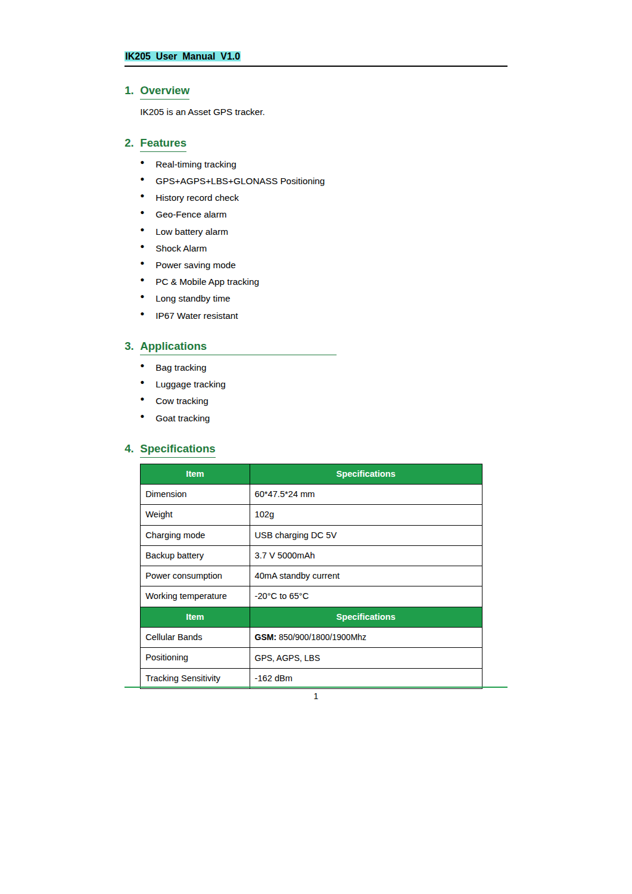IK205 User Manual V1.0
1. Overview
IK205 is an Asset GPS tracker.
2. Features
Real-timing tracking
GPS+AGPS+LBS+GLONASS Positioning
History record check
Geo-Fence alarm
Low battery alarm
Shock Alarm
Power saving mode
PC & Mobile App tracking
Long standby time
IP67 Water resistant
3. Applications
Bag tracking
Luggage tracking
Cow tracking
Goat tracking
4. Specifications
| Item | Specifications |
| --- | --- |
| Dimension | 60*47.5*24 mm |
| Weight | 102g |
| Charging mode | USB charging DC 5V |
| Backup battery | 3.7 V 5000mAh |
| Power consumption | 40mA standby current |
| Working temperature | -20°C to 65°C |
| Item | Specifications |
| Cellular Bands | GSM: 850/900/1800/1900Mhz |
| Positioning | GPS, AGPS, LBS |
| Tracking Sensitivity | -162 dBm |
1